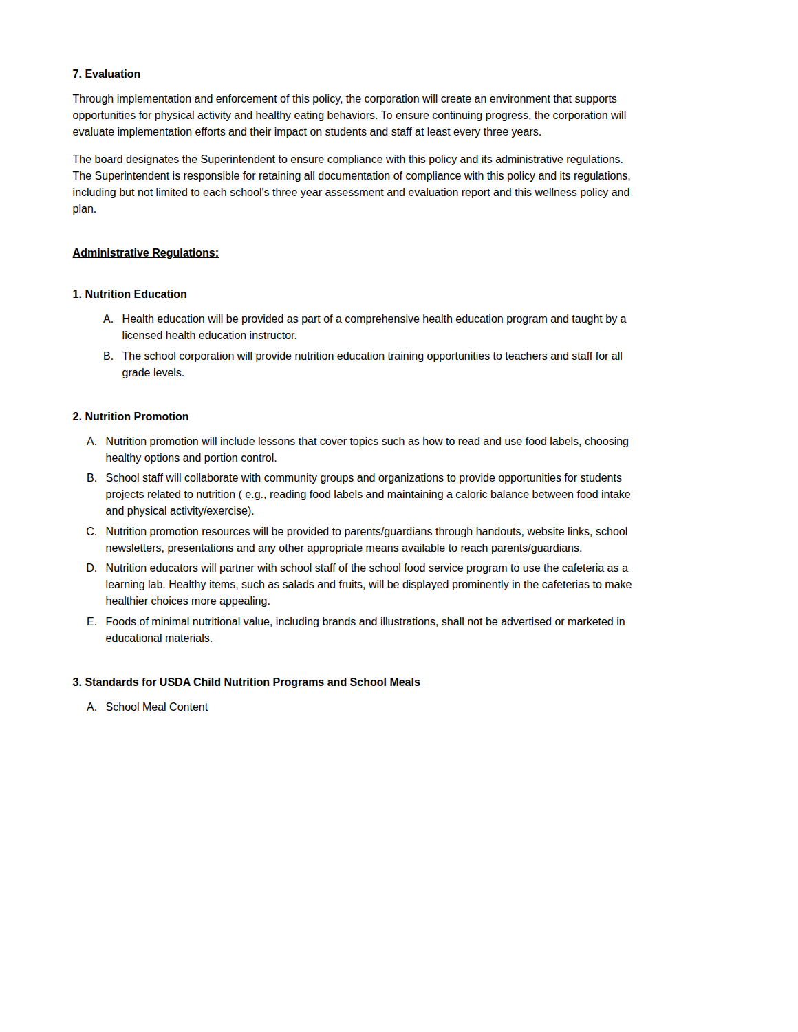7. Evaluation
Through implementation and enforcement of this policy, the corporation will create an environment that supports opportunities for physical activity and healthy eating behaviors. To ensure continuing progress, the corporation will evaluate implementation efforts and their impact on students and staff at least every three years.
The board designates the Superintendent to ensure compliance with this policy and its administrative regulations. The Superintendent is responsible for retaining all documentation of compliance with this policy and its regulations, including but not limited to each school's three year assessment and evaluation report and this wellness policy and plan.
Administrative Regulations:
1. Nutrition Education
Health education will be provided as part of a comprehensive health education program and taught by a licensed health education instructor.
The school corporation will provide nutrition education training opportunities to teachers and staff for all grade levels.
2. Nutrition Promotion
Nutrition promotion will include lessons that cover topics such as how to read and use food labels, choosing healthy options and portion control.
School staff will collaborate with community groups and organizations to provide opportunities for students projects related to nutrition ( e.g., reading food labels and maintaining a caloric balance between food intake and physical activity/exercise).
Nutrition promotion resources will be provided to parents/guardians through handouts, website links, school newsletters, presentations and any other appropriate means available to reach parents/guardians.
Nutrition educators will partner with school staff of the school food service program to use the cafeteria as a learning lab. Healthy items, such as salads and fruits, will be displayed prominently in the cafeterias to make healthier choices more appealing.
Foods of minimal nutritional value, including brands and illustrations, shall not be advertised or marketed in educational materials.
3. Standards for USDA Child Nutrition Programs and School Meals
School Meal Content